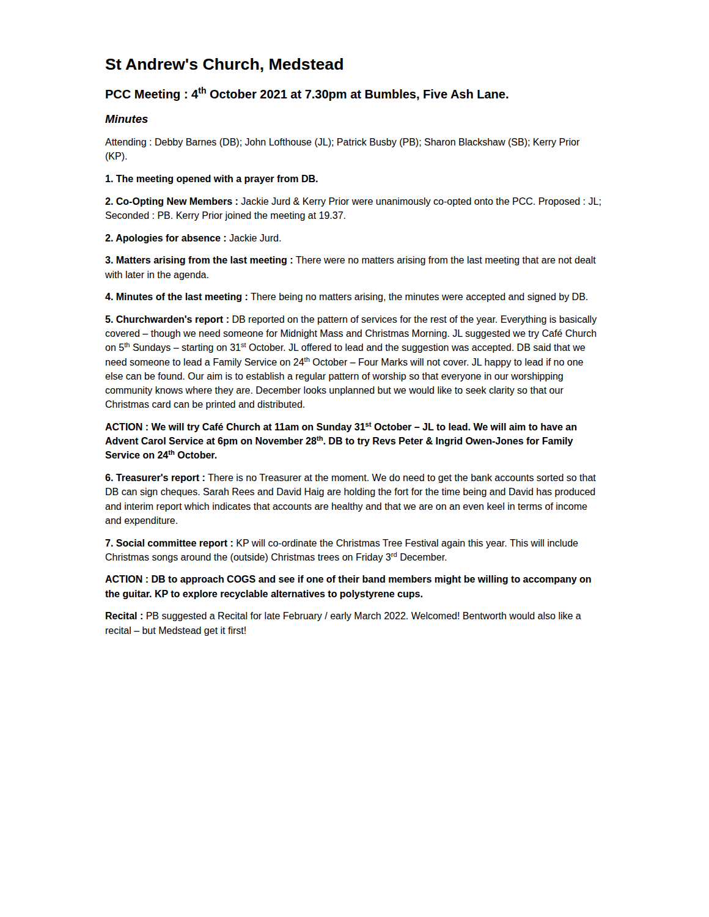St Andrew's Church, Medstead
PCC Meeting : 4th October 2021 at 7.30pm at Bumbles, Five Ash Lane.
Minutes
Attending : Debby Barnes (DB); John Lofthouse (JL); Patrick Busby (PB); Sharon Blackshaw (SB); Kerry Prior (KP).
1. The meeting opened with a prayer from DB.
2. Co-Opting New Members : Jackie Jurd & Kerry Prior were unanimously co-opted onto the PCC. Proposed : JL; Seconded : PB. Kerry Prior joined the meeting at 19.37.
2. Apologies for absence : Jackie Jurd.
3. Matters arising from the last meeting : There were no matters arising from the last meeting that are not dealt with later in the agenda.
4. Minutes of the last meeting : There being no matters arising, the minutes were accepted and signed by DB.
5. Churchwarden's report : DB reported on the pattern of services for the rest of the year. Everything is basically covered – though we need someone for Midnight Mass and Christmas Morning. JL suggested we try Café Church on 5th Sundays – starting on 31st October. JL offered to lead and the suggestion was accepted. DB said that we need someone to lead a Family Service on 24th October – Four Marks will not cover. JL happy to lead if no one else can be found. Our aim is to establish a regular pattern of worship so that everyone in our worshipping community knows where they are. December looks unplanned but we would like to seek clarity so that our Christmas card can be printed and distributed.
ACTION : We will try Café Church at 11am on Sunday 31st October – JL to lead. We will aim to have an Advent Carol Service at 6pm on November 28th. DB to try Revs Peter & Ingrid Owen-Jones for Family Service on 24th October.
6. Treasurer's report : There is no Treasurer at the moment. We do need to get the bank accounts sorted so that DB can sign cheques. Sarah Rees and David Haig are holding the fort for the time being and David has produced and interim report which indicates that accounts are healthy and that we are on an even keel in terms of income and expenditure.
7. Social committee report : KP will co-ordinate the Christmas Tree Festival again this year. This will include Christmas songs around the (outside) Christmas trees on Friday 3rd December.
ACTION : DB to approach COGS and see if one of their band members might be willing to accompany on the guitar. KP to explore recyclable alternatives to polystyrene cups.
Recital : PB suggested a Recital for late February / early March 2022. Welcomed! Bentworth would also like a recital – but Medstead get it first!